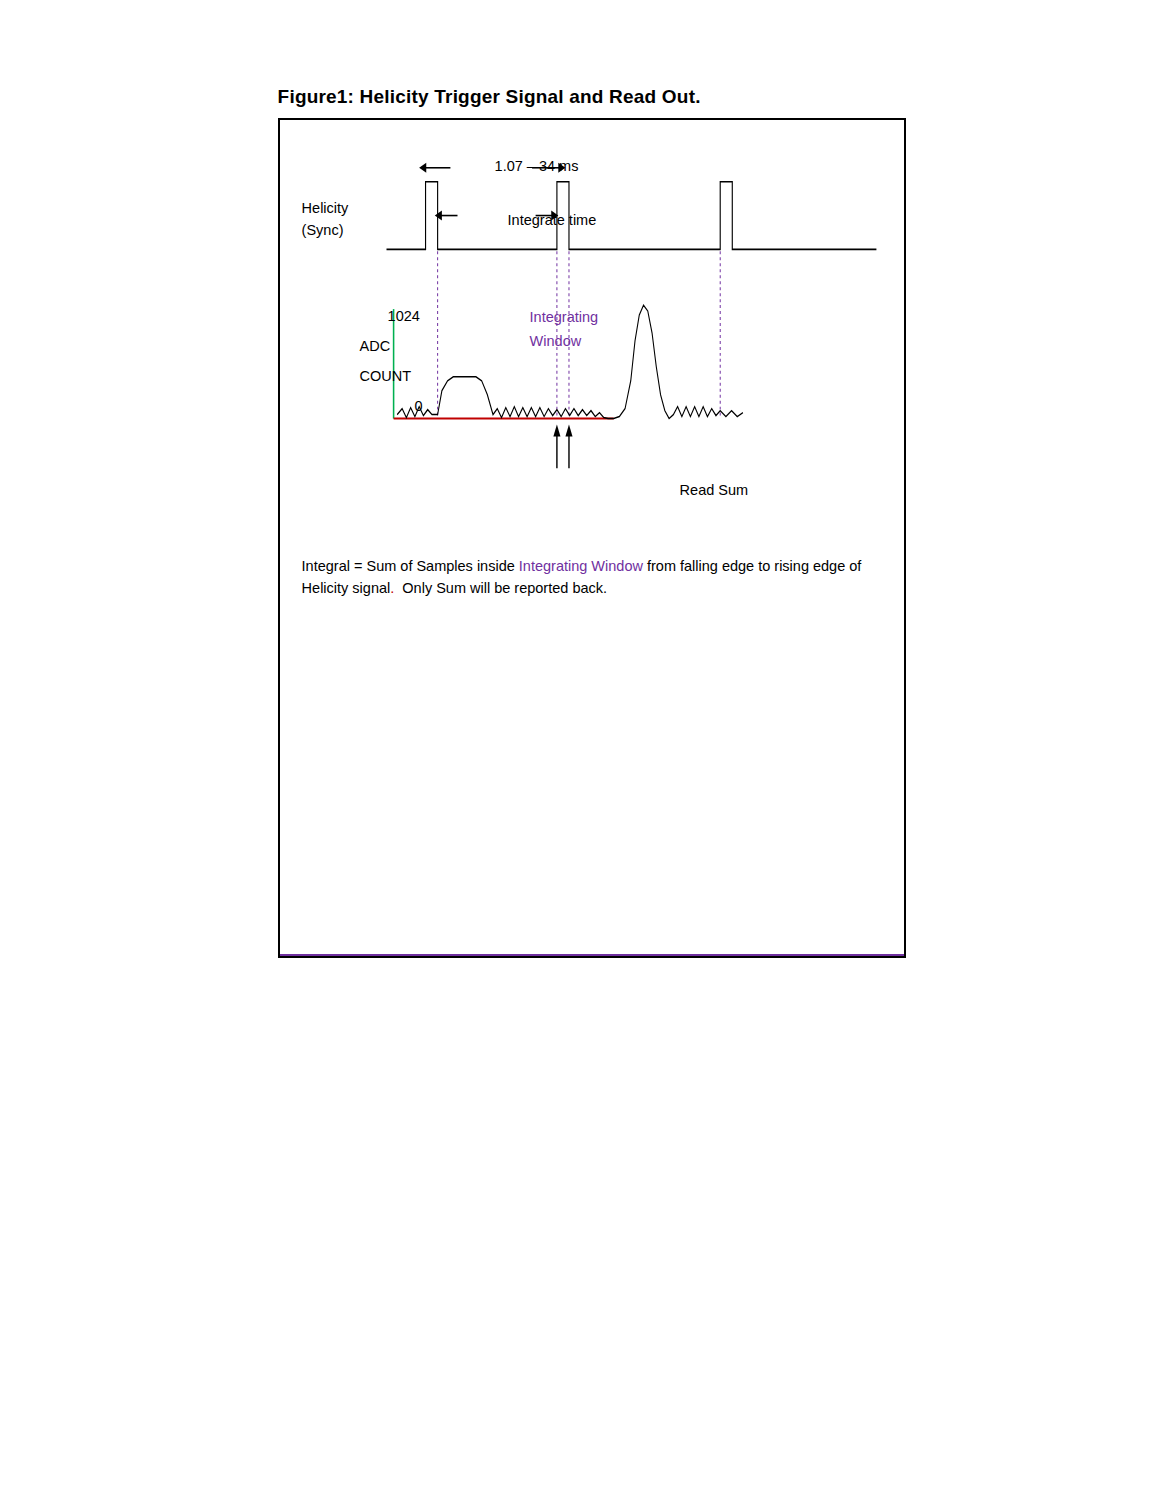Figure1: Helicity Trigger Signal and Read Out.
1.07 – 34 ms
Helicity
(Sync)
Integrate time
1024
ADC
COUNT
0
Integrating
Window
Read Sum
Integral = Sum of Samples inside Integrating Window from falling edge to rising edge of Helicity signal. Only Sum will be reported back.